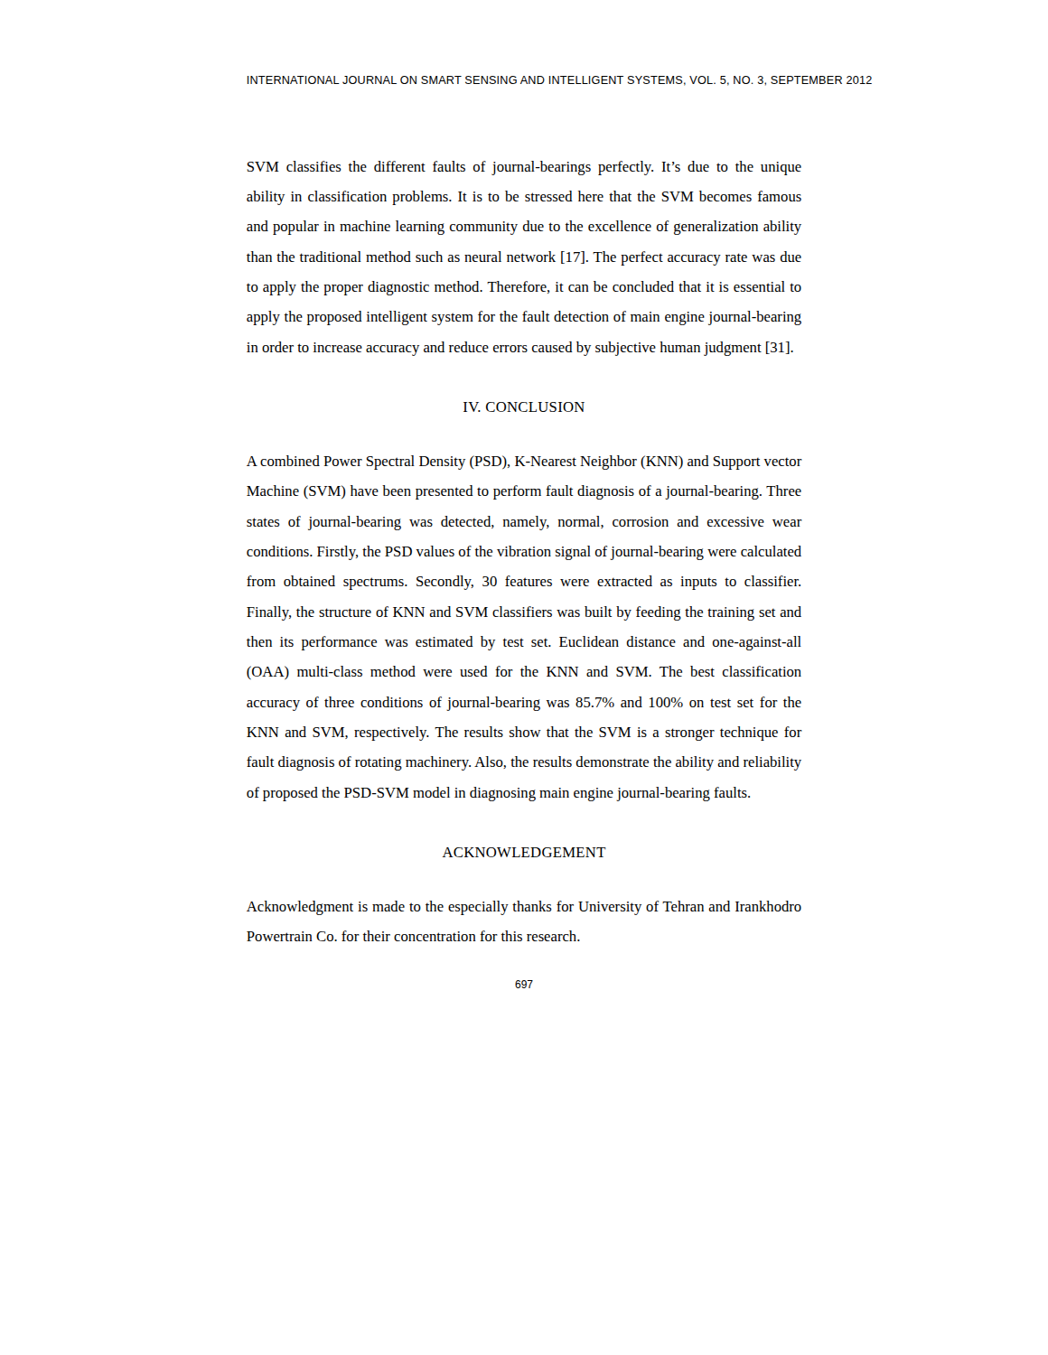INTERNATIONAL JOURNAL ON SMART SENSING AND INTELLIGENT SYSTEMS, VOL. 5, NO. 3, SEPTEMBER 2012
SVM classifies the different faults of journal-bearings perfectly. It’s due to the unique ability in classification problems. It is to be stressed here that the SVM becomes famous and popular in machine learning community due to the excellence of generalization ability than the traditional method such as neural network [17]. The perfect accuracy rate was due to apply the proper diagnostic method. Therefore, it can be concluded that it is essential to apply the proposed intelligent system for the fault detection of main engine journal-bearing in order to increase accuracy and reduce errors caused by subjective human judgment [31].
IV. CONCLUSION
A combined Power Spectral Density (PSD), K-Nearest Neighbor (KNN) and Support vector Machine (SVM) have been presented to perform fault diagnosis of a journal-bearing. Three states of journal-bearing was detected, namely, normal, corrosion and excessive wear conditions. Firstly, the PSD values of the vibration signal of journal-bearing were calculated from obtained spectrums. Secondly, 30 features were extracted as inputs to classifier. Finally, the structure of KNN and SVM classifiers was built by feeding the training set and then its performance was estimated by test set. Euclidean distance and one-against-all (OAA) multi-class method were used for the KNN and SVM. The best classification accuracy of three conditions of journal-bearing was 85.7% and 100% on test set for the KNN and SVM, respectively. The results show that the SVM is a stronger technique for fault diagnosis of rotating machinery. Also, the results demonstrate the ability and reliability of proposed the PSD-SVM model in diagnosing main engine journal-bearing faults.
ACKNOWLEDGEMENT
Acknowledgment is made to the especially thanks for University of Tehran and Irankhodro Powertrain Co. for their concentration for this research.
697